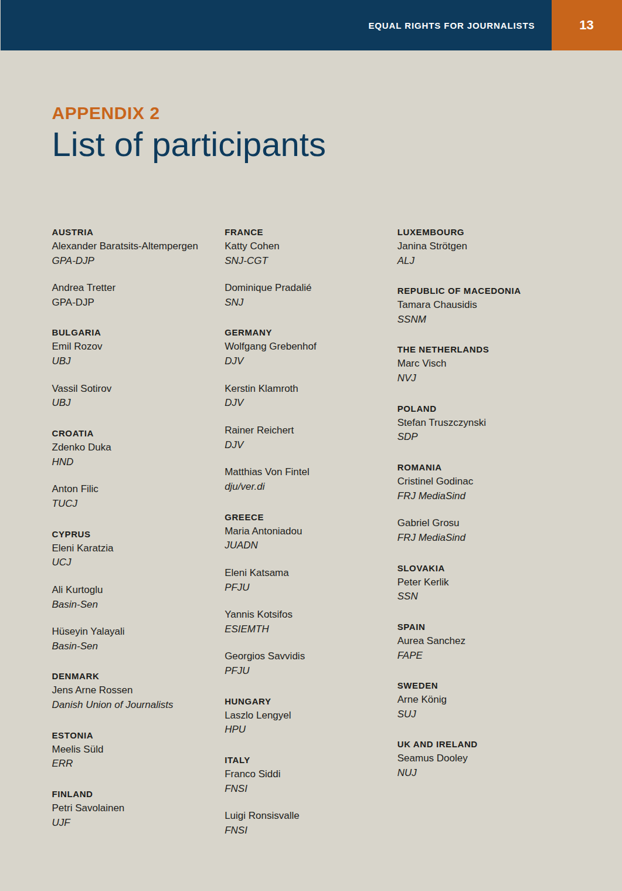Equal rights for journalists
13
Appendix 2
List of participants
Austria
Alexander Baratsits-Altempergen GPA-DJP
Andrea Tretter GPA-DJP
Bulgaria
Emil Rozov UBJ
Vassil Sotirov UBJ
Croatia
Zdenko Duka HND
Anton Filic TUCJ
Cyprus
Eleni Karatzia UCJ
Ali Kurtoglu Basin-Sen
Hüseyin Yalayali Basin-Sen
Denmark
Jens Arne Rossen Danish Union of Journalists
Estonia
Meelis Süld ERR
Finland
Petri Savolainen UJF
France
Katty Cohen SNJ-CGT
Dominique Pradalié SNJ
Germany
Wolfgang Grebenhof DJV
Kerstin Klamroth DJV
Rainer Reichert DJV
Matthias Von Fintel dju/ver.di
Greece
Maria Antoniadou JUADN
Eleni Katsama PFJU
Yannis Kotsifos ESIEMTH
Georgios Savvidis PFJU
Hungary
Laszlo Lengyel HPU
Italy
Franco Siddi FNSI
Luigi Ronsisvalle FNSI
Luxembourg
Janina Strötgen ALJ
Republic of Macedonia
Tamara Chausidis SSNM
The Netherlands
Marc Visch NVJ
Poland
Stefan Truszczynski SDP
Romania
Cristinel Godinac FRJ MediaSind
Gabriel Grosu FRJ MediaSind
Slovakia
Peter Kerlik SSN
Spain
Aurea Sanchez FAPE
Sweden
Arne König SUJ
UK and Ireland
Seamus Dooley NUJ